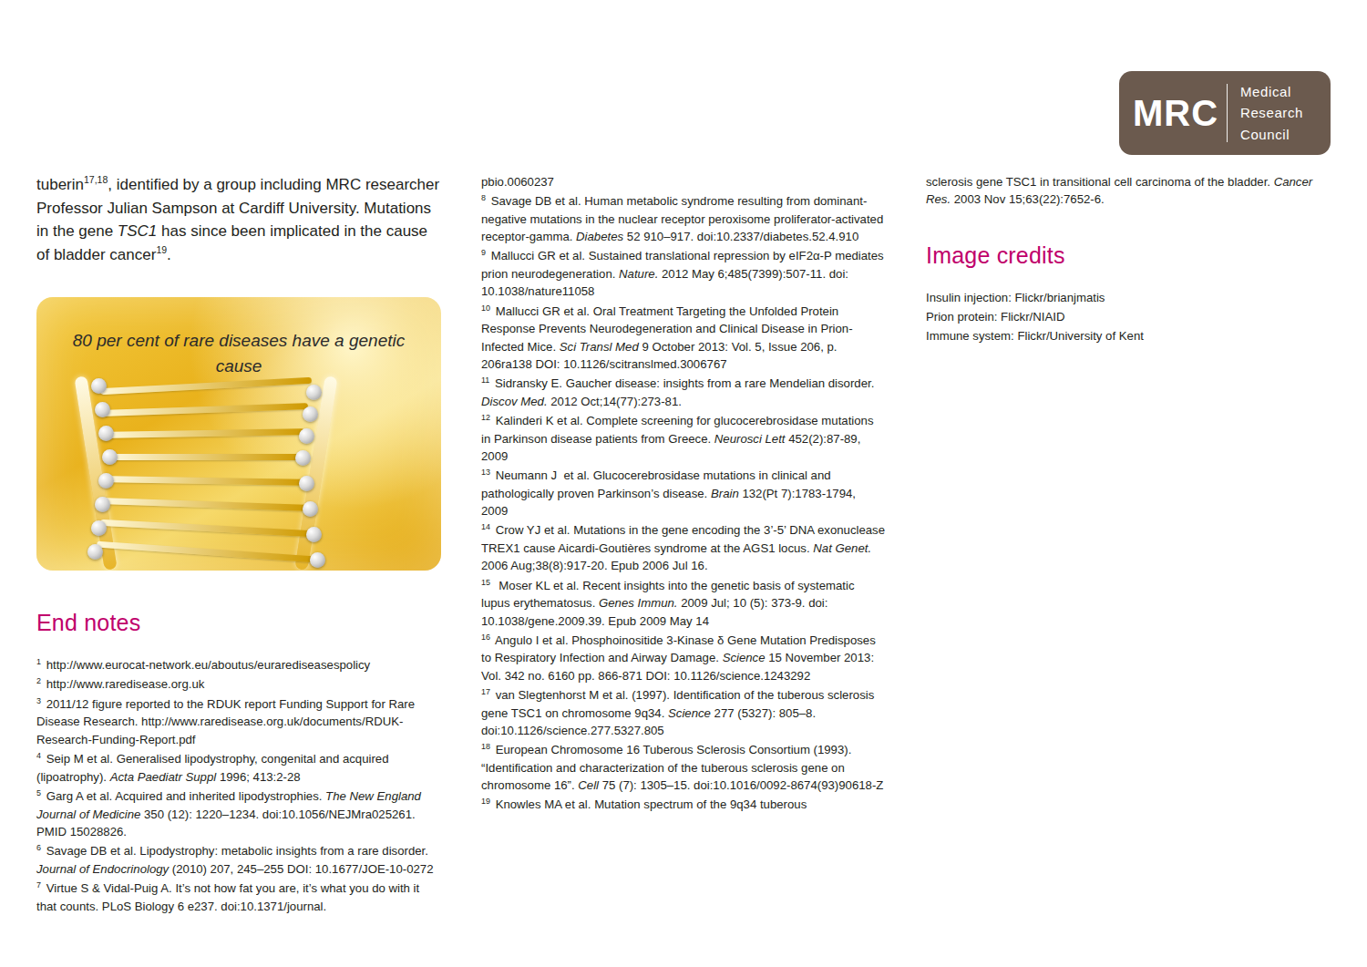MRC
Medical Research Council
tuberin17,18, identified by a group including MRC researcher Professor Julian Sampson at Cardiff University. Mutations in the gene TSC1 has since been implicated in the cause of bladder cancer19.
80 per cent of rare diseases have a genetic cause
End notes
1 http://www.eurocat-network.eu/aboutus/eurarediseasespolicy
2 http://www.raredisease.org.uk
3 2011/12 figure reported to the RDUK report Funding Support for Rare Disease Research. http://www.raredisease.org.uk/documents/RDUK-Research-Funding-Report.pdf
4 Seip M et al. Generalised lipodystrophy, congenital and acquired (lipoatrophy). Acta Paediatr Suppl 1996; 413:2-28
5 Garg A et al. Acquired and inherited lipodystrophies. The New England Journal of Medicine 350 (12): 1220–1234. doi:10.1056/NEJMra025261. PMID 15028826.
6 Savage DB et al. Lipodystrophy: metabolic insights from a rare disorder. Journal of Endocrinology (2010) 207, 245–255 DOI: 10.1677/JOE-10-0272
7 Virtue S & Vidal-Puig A. It’s not how fat you are, it’s what you do with it that counts. PLoS Biology 6 e237. doi:10.1371/journal.
pbio.0060237
8 Savage DB et al. Human metabolic syndrome resulting from dominant-negative mutations in the nuclear receptor peroxisome proliferator-activated receptor-gamma. Diabetes 52 910–917. doi:10.2337/diabetes.52.4.910
9 Mallucci GR et al. Sustained translational repression by eIF2α-P mediates prion neurodegeneration. Nature. 2012 May 6;485(7399):507-11. doi: 10.1038/nature11058
10 Mallucci GR et al. Oral Treatment Targeting the Unfolded Protein Response Prevents Neurodegeneration and Clinical Disease in Prion-Infected Mice. Sci Transl Med 9 October 2013: Vol. 5, Issue 206, p. 206ra138 DOI: 10.1126/scitranslmed.3006767
11 Sidransky E. Gaucher disease: insights from a rare Mendelian disorder. Discov Med. 2012 Oct;14(77):273-81.
12 Kalinderi K et al. Complete screening for glucocerebrosidase mutations in Parkinson disease patients from Greece. Neurosci Lett 452(2):87-89, 2009
13 Neumann J et al. Glucocerebrosidase mutations in clinical and pathologically proven Parkinson’s disease. Brain 132(Pt 7):1783-1794, 2009
14 Crow YJ et al. Mutations in the gene encoding the 3’-5’ DNA exonuclease TREX1 cause Aicardi-Goutières syndrome at the AGS1 locus. Nat Genet. 2006 Aug;38(8):917-20. Epub 2006 Jul 16.
15 Moser KL et al. Recent insights into the genetic basis of systematic lupus erythematosus. Genes Immun. 2009 Jul; 10 (5): 373-9. doi: 10.1038/gene.2009.39. Epub 2009 May 14
16 Angulo I et al. Phosphoinositide 3-Kinase δ Gene Mutation Predisposes to Respiratory Infection and Airway Damage. Science 15 November 2013: Vol. 342 no. 6160 pp. 866-871 DOI: 10.1126/science.1243292
17 van Slegtenhorst M et al. (1997). Identification of the tuberous sclerosis gene TSC1 on chromosome 9q34. Science 277 (5327): 805–8. doi:10.1126/science.277.5327.805
18 European Chromosome 16 Tuberous Sclerosis Consortium (1993). “Identification and characterization of the tuberous sclerosis gene on chromosome 16”. Cell 75 (7): 1305–15. doi:10.1016/0092-8674(93)90618-Z
19 Knowles MA et al. Mutation spectrum of the 9q34 tuberous
sclerosis gene TSC1 in transitional cell carcinoma of the bladder. Cancer Res. 2003 Nov 15;63(22):7652-6.
Image credits
Insulin injection: Flickr/brianjmatis
Prion protein: Flickr/NIAID
Immune system: Flickr/University of Kent